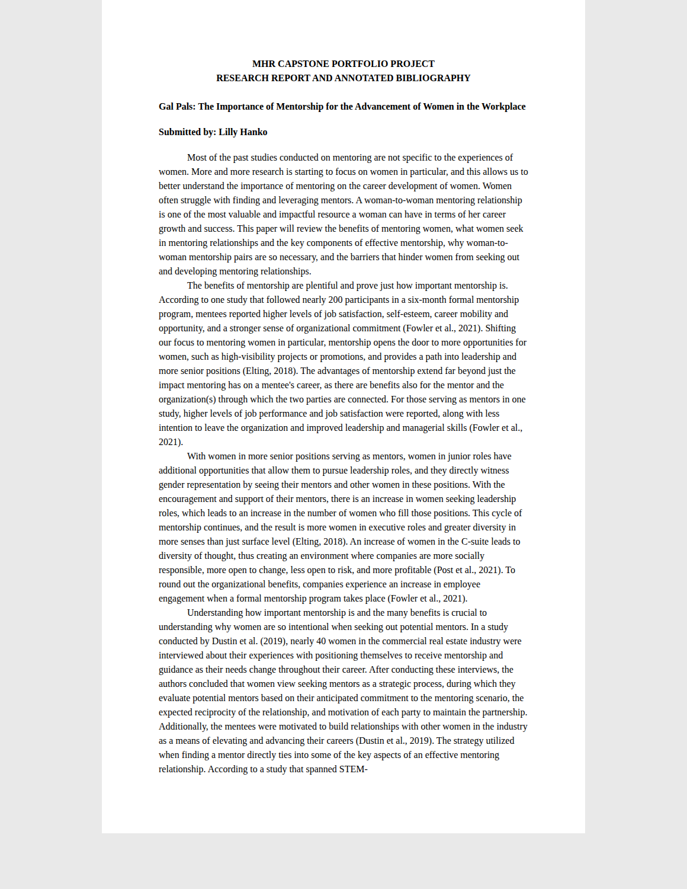MHR CAPSTONE PORTFOLIO PROJECT
RESEARCH REPORT AND ANNOTATED BIBLIOGRAPHY
Gal Pals: The Importance of Mentorship for the Advancement of Women in the Workplace
Submitted by: Lilly Hanko
Most of the past studies conducted on mentoring are not specific to the experiences of women. More and more research is starting to focus on women in particular, and this allows us to better understand the importance of mentoring on the career development of women. Women often struggle with finding and leveraging mentors. A woman-to-woman mentoring relationship is one of the most valuable and impactful resource a woman can have in terms of her career growth and success. This paper will review the benefits of mentoring women, what women seek in mentoring relationships and the key components of effective mentorship, why woman-to-woman mentorship pairs are so necessary, and the barriers that hinder women from seeking out and developing mentoring relationships.
The benefits of mentorship are plentiful and prove just how important mentorship is. According to one study that followed nearly 200 participants in a six-month formal mentorship program, mentees reported higher levels of job satisfaction, self-esteem, career mobility and opportunity, and a stronger sense of organizational commitment (Fowler et al., 2021). Shifting our focus to mentoring women in particular, mentorship opens the door to more opportunities for women, such as high-visibility projects or promotions, and provides a path into leadership and more senior positions (Elting, 2018). The advantages of mentorship extend far beyond just the impact mentoring has on a mentee's career, as there are benefits also for the mentor and the organization(s) through which the two parties are connected. For those serving as mentors in one study, higher levels of job performance and job satisfaction were reported, along with less intention to leave the organization and improved leadership and managerial skills (Fowler et al., 2021).
With women in more senior positions serving as mentors, women in junior roles have additional opportunities that allow them to pursue leadership roles, and they directly witness gender representation by seeing their mentors and other women in these positions. With the encouragement and support of their mentors, there is an increase in women seeking leadership roles, which leads to an increase in the number of women who fill those positions. This cycle of mentorship continues, and the result is more women in executive roles and greater diversity in more senses than just surface level (Elting, 2018). An increase of women in the C-suite leads to diversity of thought, thus creating an environment where companies are more socially responsible, more open to change, less open to risk, and more profitable (Post et al., 2021). To round out the organizational benefits, companies experience an increase in employee engagement when a formal mentorship program takes place (Fowler et al., 2021).
Understanding how important mentorship is and the many benefits is crucial to understanding why women are so intentional when seeking out potential mentors. In a study conducted by Dustin et al. (2019), nearly 40 women in the commercial real estate industry were interviewed about their experiences with positioning themselves to receive mentorship and guidance as their needs change throughout their career. After conducting these interviews, the authors concluded that women view seeking mentors as a strategic process, during which they evaluate potential mentors based on their anticipated commitment to the mentoring scenario, the expected reciprocity of the relationship, and motivation of each party to maintain the partnership. Additionally, the mentees were motivated to build relationships with other women in the industry as a means of elevating and advancing their careers (Dustin et al., 2019). The strategy utilized when finding a mentor directly ties into some of the key aspects of an effective mentoring relationship. According to a study that spanned STEM-